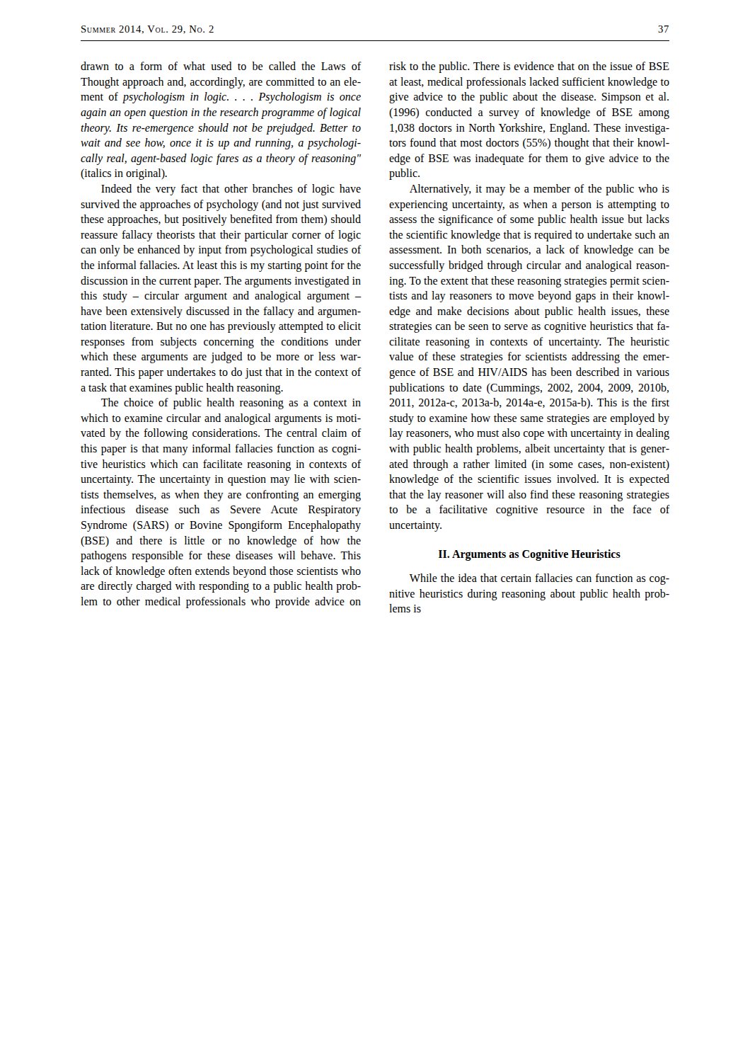Summer 2014, Vol. 29, No. 2 37
drawn to a form of what used to be called the Laws of Thought approach and, accordingly, are committed to an element of psychologism in logic. . . . Psychologism is once again an open question in the research programme of logical theory. Its re-emergence should not be prejudged. Better to wait and see how, once it is up and running, a psychologically real, agent-based logic fares as a theory of reasoning" (italics in original).
Indeed the very fact that other branches of logic have survived the approaches of psychology (and not just survived these approaches, but positively benefited from them) should reassure fallacy theorists that their particular corner of logic can only be enhanced by input from psychological studies of the informal fallacies. At least this is my starting point for the discussion in the current paper. The arguments investigated in this study – circular argument and analogical argument – have been extensively discussed in the fallacy and argumentation literature. But no one has previously attempted to elicit responses from subjects concerning the conditions under which these arguments are judged to be more or less warranted. This paper undertakes to do just that in the context of a task that examines public health reasoning.
The choice of public health reasoning as a context in which to examine circular and analogical arguments is motivated by the following considerations. The central claim of this paper is that many informal fallacies function as cognitive heuristics which can facilitate reasoning in contexts of uncertainty. The uncertainty in question may lie with scientists themselves, as when they are confronting an emerging infectious disease such as Severe Acute Respiratory Syndrome (SARS) or Bovine Spongiform Encephalopathy (BSE) and there is little or no knowledge of how the pathogens responsible for these diseases will behave. This lack of knowledge often extends beyond those scientists who are directly charged with responding to a public health problem to other medical professionals who provide advice on risk to the public. There is evidence that on the issue of BSE at least, medical professionals lacked sufficient knowledge to give advice to the public about the disease. Simpson et al. (1996) conducted a survey of knowledge of BSE among 1,038 doctors in North Yorkshire, England. These investigators found that most doctors (55%) thought that their knowledge of BSE was inadequate for them to give advice to the public.
Alternatively, it may be a member of the public who is experiencing uncertainty, as when a person is attempting to assess the significance of some public health issue but lacks the scientific knowledge that is required to undertake such an assessment. In both scenarios, a lack of knowledge can be successfully bridged through circular and analogical reasoning. To the extent that these reasoning strategies permit scientists and lay reasoners to move beyond gaps in their knowledge and make decisions about public health issues, these strategies can be seen to serve as cognitive heuristics that facilitate reasoning in contexts of uncertainty. The heuristic value of these strategies for scientists addressing the emergence of BSE and HIV/AIDS has been described in various publications to date (Cummings, 2002, 2004, 2009, 2010b, 2011, 2012a-c, 2013a-b, 2014a-e, 2015a-b). This is the first study to examine how these same strategies are employed by lay reasoners, who must also cope with uncertainty in dealing with public health problems, albeit uncertainty that is generated through a rather limited (in some cases, non-existent) knowledge of the scientific issues involved. It is expected that the lay reasoner will also find these reasoning strategies to be a facilitative cognitive resource in the face of uncertainty.
II. Arguments as Cognitive Heuristics
While the idea that certain fallacies can function as cognitive heuristics during reasoning about public health problems is